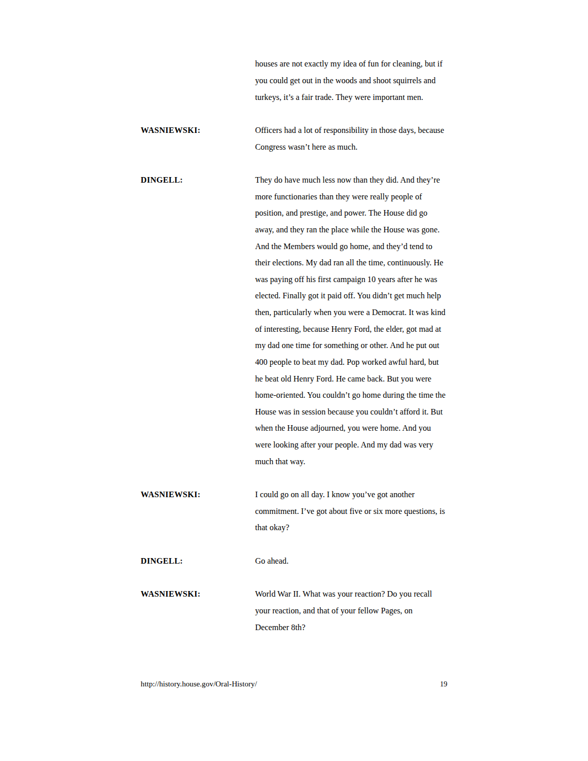houses are not exactly my idea of fun for cleaning, but if you could get out in the woods and shoot squirrels and turkeys, it’s a fair trade. They were important men.
Wasniewski:
Officers had a lot of responsibility in those days, because Congress wasn’t here as much.
Dingell:
They do have much less now than they did. And they’re more functionaries than they were really people of position, and prestige, and power. The House did go away, and they ran the place while the House was gone. And the Members would go home, and they’d tend to their elections. My dad ran all the time, continuously. He was paying off his first campaign 10 years after he was elected. Finally got it paid off. You didn’t get much help then, particularly when you were a Democrat. It was kind of interesting, because Henry Ford, the elder, got mad at my dad one time for something or other. And he put out 400 people to beat my dad. Pop worked awful hard, but he beat old Henry Ford. He came back. But you were home-oriented. You couldn’t go home during the time the House was in session because you couldn’t afford it. But when the House adjourned, you were home. And you were looking after your people. And my dad was very much that way.
Wasniewski:
I could go on all day. I know you’ve got another commitment. I’ve got about five or six more questions, is that okay?
Dingell:
Go ahead.
Wasniewski:
World War II. What was your reaction? Do you recall your reaction, and that of your fellow Pages, on December 8th?
http://history.house.gov/Oral-History/ 19